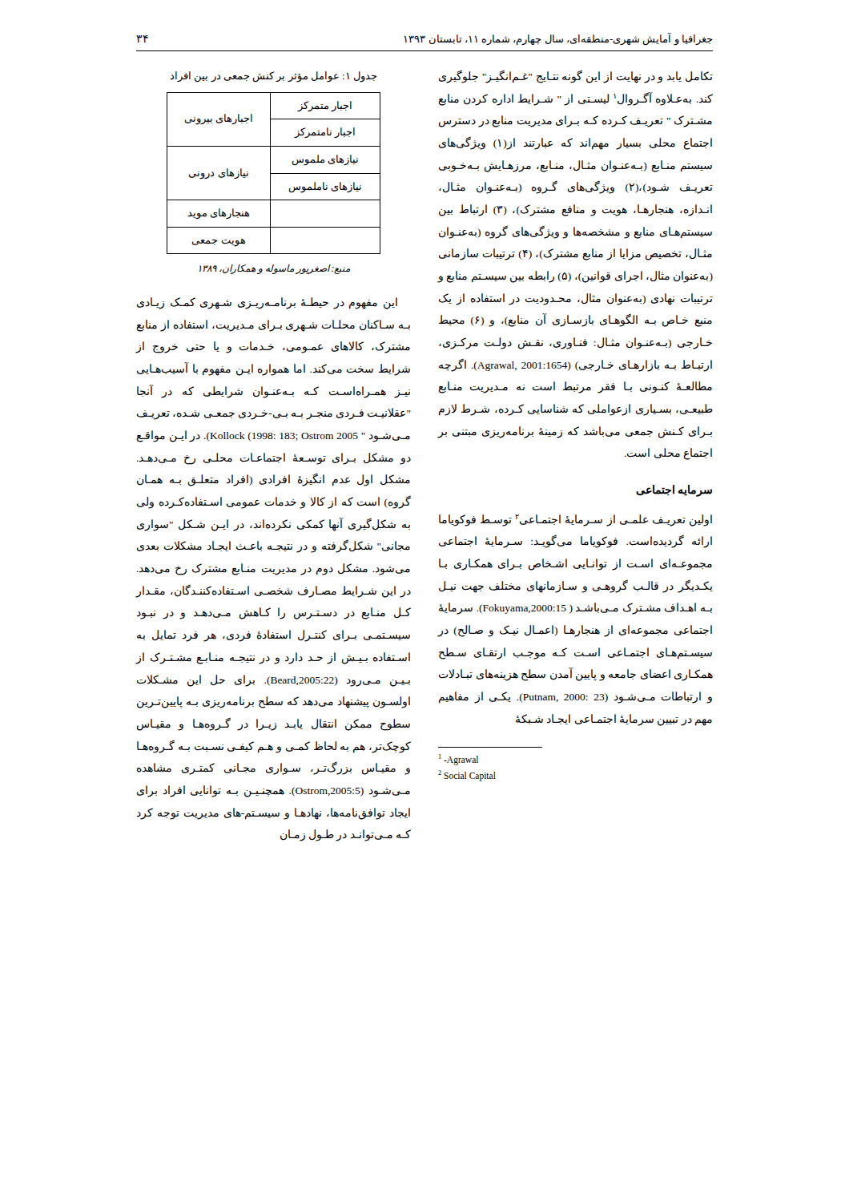جغرافیا و آمایش شهری-منطقه‌ای، سال چهارم، شماره ۱۱، تابستان ۱۳۹۳
۳۴
تکامل یابد و در نهایت از این گونه نتـایج "غـم‌انگیـز" جلوگیری کند. به‌عـلاوه آگـروال۱ لیسـتی از " شـرایط اداره کردن منابع مشـترک " تعریـف کـرده کـه بـرای مدیریت منابع در دسترس اجتماع محلی بسیار مهم‌اند که عبارتند از(۱) ویژگی‌های سیستم منـابع (بـه‌عنـوان مثـال، منـابع، مرزهـایش بـه‌خـوبی تعریـف شـود)،(۲) ویژگی‌های گـروه (بـه‌عنـوان مثـال، انـدازه، هنجارهـا، هویت و منافع مشترک)، (۳) ارتباط بین سیستم‌هـای منابع و مشخصه‌ها و ویژگی‌های گروه (به‌عنـوان مثـال، تخصیص مزایا از منابع مشترک)، (۴) ترتیبات سازمانی (به‌عنوان مثال، اجرای قوانین)، (۵) رابطه بین سیسـتم منابع و ترتیبات نهادی (به‌عنوان مثال، محـدودیت در استفاده از یک منبع خـاص بـه الگوهـای بازسـازی آن منابع)، و (۶) محیط خـارجی (بـه‌عنـوان مثـال: فنـاوری، نقـش دولـت مرکـزی، ارتبـاط بـه بازارهـای خـارجی) (Agrawal, 2001:1654). اگرچه مطالعـۀ کنـونی بـا فقر مرتبط است نه مـدیریت منـابع طبیعـی، بسـیاری ازعواملی که شناسایی کـرده، شـرط لازم بـرای کـنش جمعی می‌باشد که زمینۀ برنامه‌ریزی مبتنی بر اجتماع محلی است.
سرمایه اجتماعی
اولین تعریـف علمـی از سـرمایۀ اجتمـاعی۲ توسـط فوکویاما ارائه گردیده‌است. فوکویاما می‌گویـد: سـرمایۀ اجتماعی مجموعـه‌ای اسـت از توانـایی اشـخاص بـرای همکـاری بـا یکـدیگر در قالـب گروهـی و سـازمانهای مختلف جهت نیـل بـه اهـداف مشـترک مـی‌باشـد ( Fokuyama,2000:15). سرمایۀ اجتماعی مجموعه‌ای از هنجارهـا (اعمـال نیـک و صـالح) در سیسـتم‌هـای اجتمـاعی اسـت کـه موجـب ارتقـای سـطح همکـاری اعضای جامعه و پایین آمدن سطح هزینه‌های تبـادلات و ارتباطات مـی‌شـود (Putnam, 2000: 23). یکـی از مفاهیم مهم در تبیین سرمایۀ اجتمـاعی ایجـاد شـبکۀ
1 -Agrawal
2 Social Capital
جدول ۱: عوامل مؤثر بر کنش جمعی در بین افراد
| اجبار متمرکز | اجبارهای بیرونی |
| اجبار نامتمرکز |
| نیازهای ملموس | نیازهای درونی |
| نیازهای ناملموس |
| | هنجارهای موید |
| | هویت جمعی |
منبع: اصغرپور ماسوله و همکاران، ۱۳۸۹
این مفهوم در حیطـۀ برنامـه‌ریـزی شـهری کمـک زیـادی بـه سـاکنان محلـات شـهری بـرای مـدیریت، استفاده از منابع مشترک، کالاهای عمـومی، خـدمات و یا حتی خروج از شرایط سخت می‌کند. اما همواره ایـن مفهوم با آسیب‌هـایی نیـز همـراه‌اسـت کـه بـه‌عنـوان شرایطی که در آنجا "عقلانیـت فـردی منجـر بـه بـی‌-خـردی جمعـی شـده، تعریـف مـی‌شـود " Kollock (1998: 183; Ostrom 2005). در ایـن مواقـع دو مشکل بـرای توسـعۀ اجتماعـات محلـی رخ مـی‌دهـد. مشکل اول عدم انگیزۀ افرادی (افراد متعلـق بـه همـان گروه) است که از کالا و خدمات عمومی اسـتفاده‌کـرده ولی به شکل‌گیری آنها کمکی نکرده‌اند، در ایـن شـکل "سواری مجانی" شکل‌گرفته و در نتیجـه باعـث ایجـاد مشکلات بعدی می‌شود. مشکل دوم در مدیریت منـابع مشترک رخ می‌دهد. در این شـرایط مصـارف شخصـی اسـتفاده‌کننـدگان، مقـدار کـل منـابع در دسـتـرس را کـاهش مـی‌دهـد و در نبـود سیسـتمـی بـرای کنتـرل استفادۀ فردی، هر فرد تمایل به اسـتفاده بـیـش از حـد دارد و در نتیجـه منـابـع مشـتـرک از بـیـن مـی‌رود (Beard,2005:22). برای حل این مشـکلات اولسـون پیشنهاد می‌دهد که سطح برنامه‌ریزی بـه پایین‌تـرین سطوح ممکن انتقال یابـد زیـرا در گـروه‌هـا و مقیـاس کوچک‌تر، هم به لحاظ کمـی و هـم کیفـی نسـبت بـه گـروه‌هـا و مقیـاس بزرگ‌تـر، سـواری مجـانی کمتـری مشاهده مـی‌شـود (Ostrom,2005:5). همچنـیـن بـه توانایی افراد برای ایجاد توافق‌نامه‌ها، نهادهـا و سیسـتم‌-های مدیریت توجه کرد کـه مـی‌توانـد در طـول زمـان